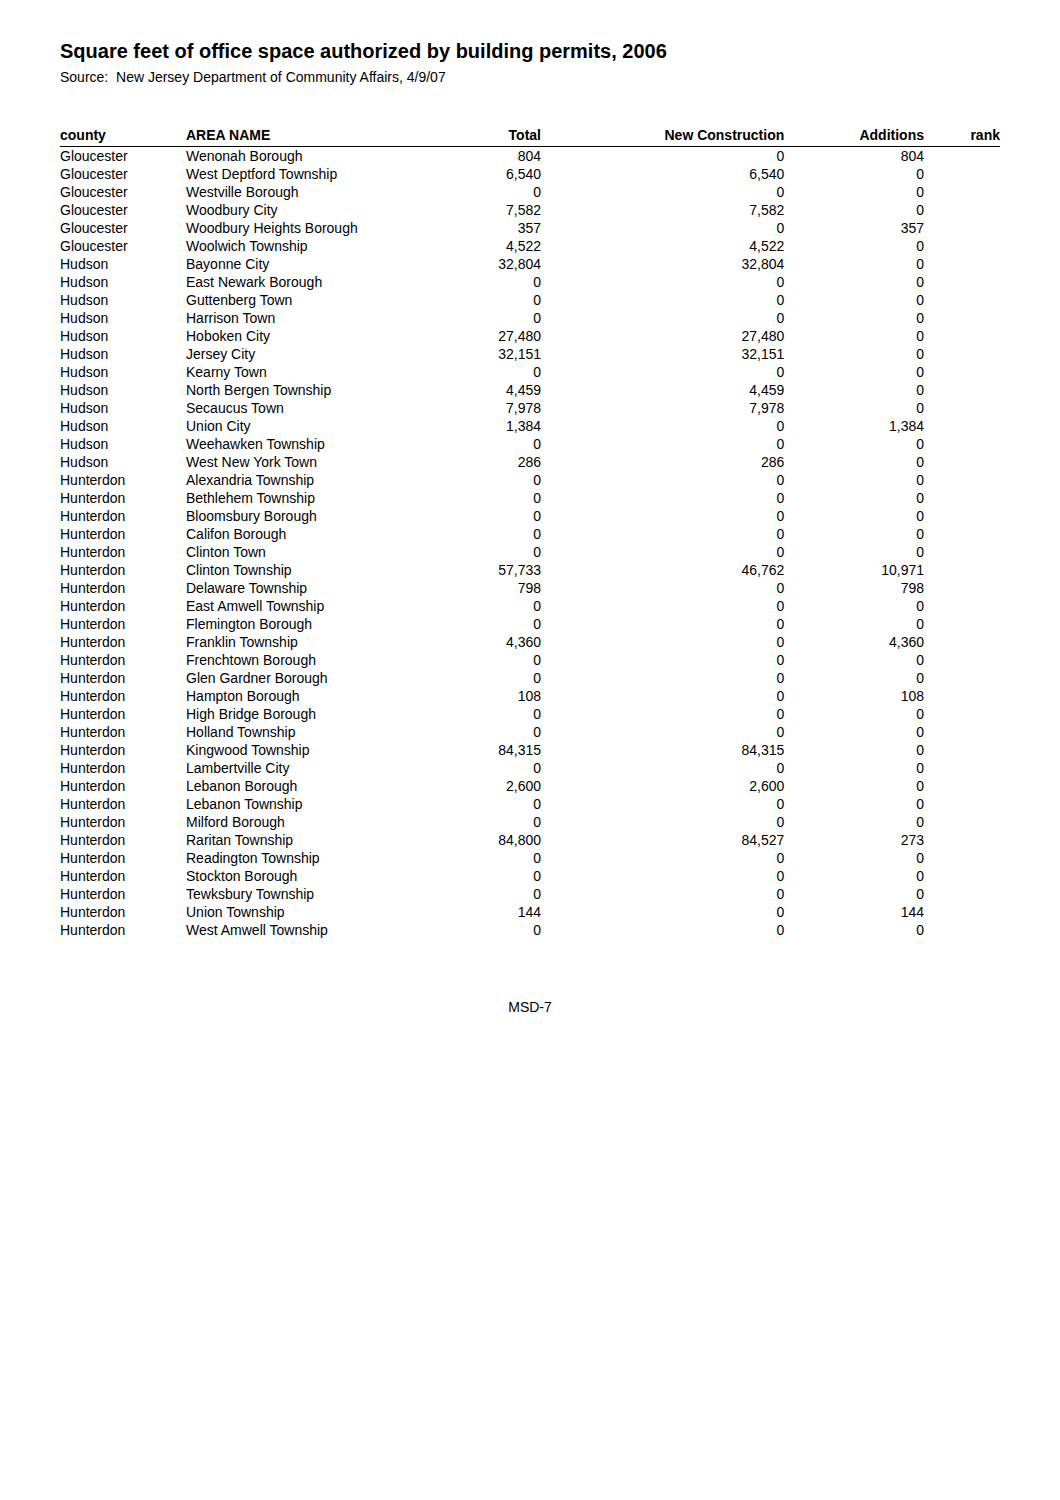Square feet of office space authorized by building permits, 2006
Source: New Jersey Department of Community Affairs, 4/9/07
| county | AREA NAME | Total | New Construction | Additions | rank |
| --- | --- | --- | --- | --- | --- |
| Gloucester | Wenonah Borough | 804 | 0 | 804 | |
| Gloucester | West Deptford Township | 6,540 | 6,540 | 0 | |
| Gloucester | Westville Borough | 0 | 0 | 0 | |
| Gloucester | Woodbury City | 7,582 | 7,582 | 0 | |
| Gloucester | Woodbury Heights Borough | 357 | 0 | 357 | |
| Gloucester | Woolwich Township | 4,522 | 4,522 | 0 | |
| Hudson | Bayonne City | 32,804 | 32,804 | 0 | |
| Hudson | East Newark Borough | 0 | 0 | 0 | |
| Hudson | Guttenberg Town | 0 | 0 | 0 | |
| Hudson | Harrison Town | 0 | 0 | 0 | |
| Hudson | Hoboken City | 27,480 | 27,480 | 0 | |
| Hudson | Jersey City | 32,151 | 32,151 | 0 | |
| Hudson | Kearny Town | 0 | 0 | 0 | |
| Hudson | North Bergen Township | 4,459 | 4,459 | 0 | |
| Hudson | Secaucus Town | 7,978 | 7,978 | 0 | |
| Hudson | Union City | 1,384 | 0 | 1,384 | |
| Hudson | Weehawken Township | 0 | 0 | 0 | |
| Hudson | West New York Town | 286 | 286 | 0 | |
| Hunterdon | Alexandria Township | 0 | 0 | 0 | |
| Hunterdon | Bethlehem Township | 0 | 0 | 0 | |
| Hunterdon | Bloomsbury Borough | 0 | 0 | 0 | |
| Hunterdon | Califon Borough | 0 | 0 | 0 | |
| Hunterdon | Clinton Town | 0 | 0 | 0 | |
| Hunterdon | Clinton Township | 57,733 | 46,762 | 10,971 | |
| Hunterdon | Delaware Township | 798 | 0 | 798 | |
| Hunterdon | East Amwell Township | 0 | 0 | 0 | |
| Hunterdon | Flemington Borough | 0 | 0 | 0 | |
| Hunterdon | Franklin Township | 4,360 | 0 | 4,360 | |
| Hunterdon | Frenchtown Borough | 0 | 0 | 0 | |
| Hunterdon | Glen Gardner Borough | 0 | 0 | 0 | |
| Hunterdon | Hampton Borough | 108 | 0 | 108 | |
| Hunterdon | High Bridge Borough | 0 | 0 | 0 | |
| Hunterdon | Holland Township | 0 | 0 | 0 | |
| Hunterdon | Kingwood Township | 84,315 | 84,315 | 0 | |
| Hunterdon | Lambertville City | 0 | 0 | 0 | |
| Hunterdon | Lebanon Borough | 2,600 | 2,600 | 0 | |
| Hunterdon | Lebanon Township | 0 | 0 | 0 | |
| Hunterdon | Milford Borough | 0 | 0 | 0 | |
| Hunterdon | Raritan Township | 84,800 | 84,527 | 273 | |
| Hunterdon | Readington Township | 0 | 0 | 0 | |
| Hunterdon | Stockton Borough | 0 | 0 | 0 | |
| Hunterdon | Tewksbury Township | 0 | 0 | 0 | |
| Hunterdon | Union Township | 144 | 0 | 144 | |
| Hunterdon | West Amwell Township | 0 | 0 | 0 | |
MSD-7